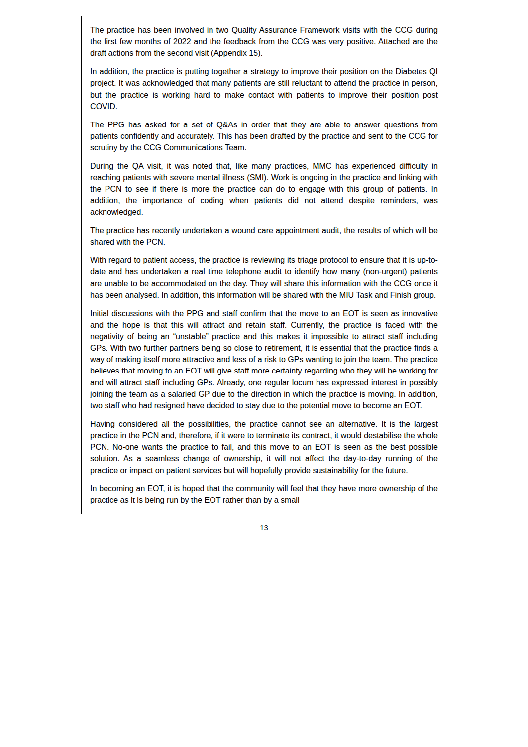The practice has been involved in two Quality Assurance Framework visits with the CCG during the first few months of 2022 and the feedback from the CCG was very positive. Attached are the draft actions from the second visit (Appendix 15).
In addition, the practice is putting together a strategy to improve their position on the Diabetes QI project. It was acknowledged that many patients are still reluctant to attend the practice in person, but the practice is working hard to make contact with patients to improve their position post COVID.
The PPG has asked for a set of Q&As in order that they are able to answer questions from patients confidently and accurately. This has been drafted by the practice and sent to the CCG for scrutiny by the CCG Communications Team.
During the QA visit, it was noted that, like many practices, MMC has experienced difficulty in reaching patients with severe mental illness (SMI). Work is ongoing in the practice and linking with the PCN to see if there is more the practice can do to engage with this group of patients. In addition, the importance of coding when patients did not attend despite reminders, was acknowledged.
The practice has recently undertaken a wound care appointment audit, the results of which will be shared with the PCN.
With regard to patient access, the practice is reviewing its triage protocol to ensure that it is up-to-date and has undertaken a real time telephone audit to identify how many (non-urgent) patients are unable to be accommodated on the day. They will share this information with the CCG once it has been analysed. In addition, this information will be shared with the MIU Task and Finish group.
Initial discussions with the PPG and staff confirm that the move to an EOT is seen as innovative and the hope is that this will attract and retain staff. Currently, the practice is faced with the negativity of being an “unstable” practice and this makes it impossible to attract staff including GPs. With two further partners being so close to retirement, it is essential that the practice finds a way of making itself more attractive and less of a risk to GPs wanting to join the team. The practice believes that moving to an EOT will give staff more certainty regarding who they will be working for and will attract staff including GPs. Already, one regular locum has expressed interest in possibly joining the team as a salaried GP due to the direction in which the practice is moving. In addition, two staff who had resigned have decided to stay due to the potential move to become an EOT.
Having considered all the possibilities, the practice cannot see an alternative. It is the largest practice in the PCN and, therefore, if it were to terminate its contract, it would destabilise the whole PCN. No-one wants the practice to fail, and this move to an EOT is seen as the best possible solution. As a seamless change of ownership, it will not affect the day-to-day running of the practice or impact on patient services but will hopefully provide sustainability for the future.
In becoming an EOT, it is hoped that the community will feel that they have more ownership of the practice as it is being run by the EOT rather than by a small
13